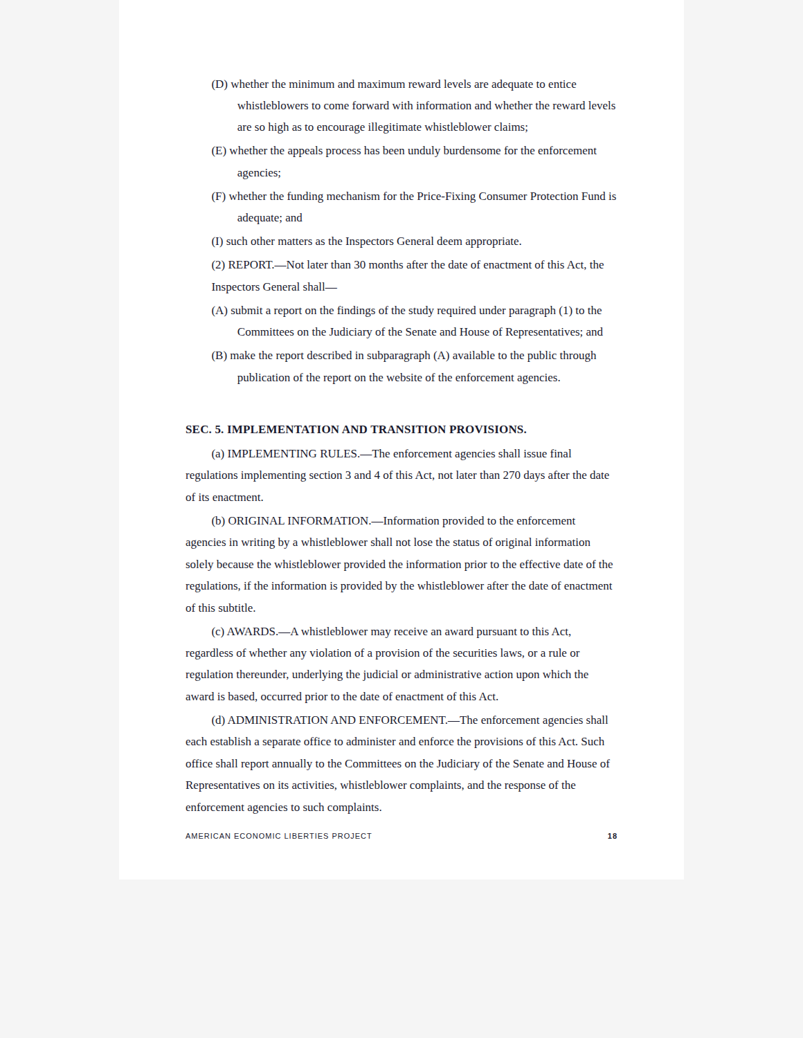(D) whether the minimum and maximum reward levels are adequate to entice whistleblowers to come forward with information and whether the reward levels are so high as to encourage illegitimate whistleblower claims;
(E) whether the appeals process has been unduly burdensome for the enforcement agencies;
(F) whether the funding mechanism for the Price-Fixing Consumer Protection Fund is adequate; and
(I) such other matters as the Inspectors General deem appropriate.
(2) REPORT.—Not later than 30 months after the date of enactment of this Act, the Inspectors General shall—
(A) submit a report on the findings of the study required under paragraph (1) to the Committees on the Judiciary of the Senate and House of Representatives; and
(B) make the report described in subparagraph (A) available to the public through publication of the report on the website of the enforcement agencies.
SEC. 5. IMPLEMENTATION AND TRANSITION PROVISIONS.
(a) IMPLEMENTING RULES.—The enforcement agencies shall issue final regulations implementing section 3 and 4 of this Act, not later than 270 days after the date of its enactment.
(b) ORIGINAL INFORMATION.—Information provided to the enforcement agencies in writing by a whistleblower shall not lose the status of original information solely because the whistleblower provided the information prior to the effective date of the regulations, if the information is provided by the whistleblower after the date of enactment of this subtitle.
(c) AWARDS.—A whistleblower may receive an award pursuant to this Act, regardless of whether any violation of a provision of the securities laws, or a rule or regulation thereunder, underlying the judicial or administrative action upon which the award is based, occurred prior to the date of enactment of this Act.
(d) ADMINISTRATION AND ENFORCEMENT.—The enforcement agencies shall each establish a separate office to administer and enforce the provisions of this Act. Such office shall report annually to the Committees on the Judiciary of the Senate and House of Representatives on its activities, whistleblower complaints, and the response of the enforcement agencies to such complaints.
AMERICAN ECONOMIC LIBERTIES PROJECT 18